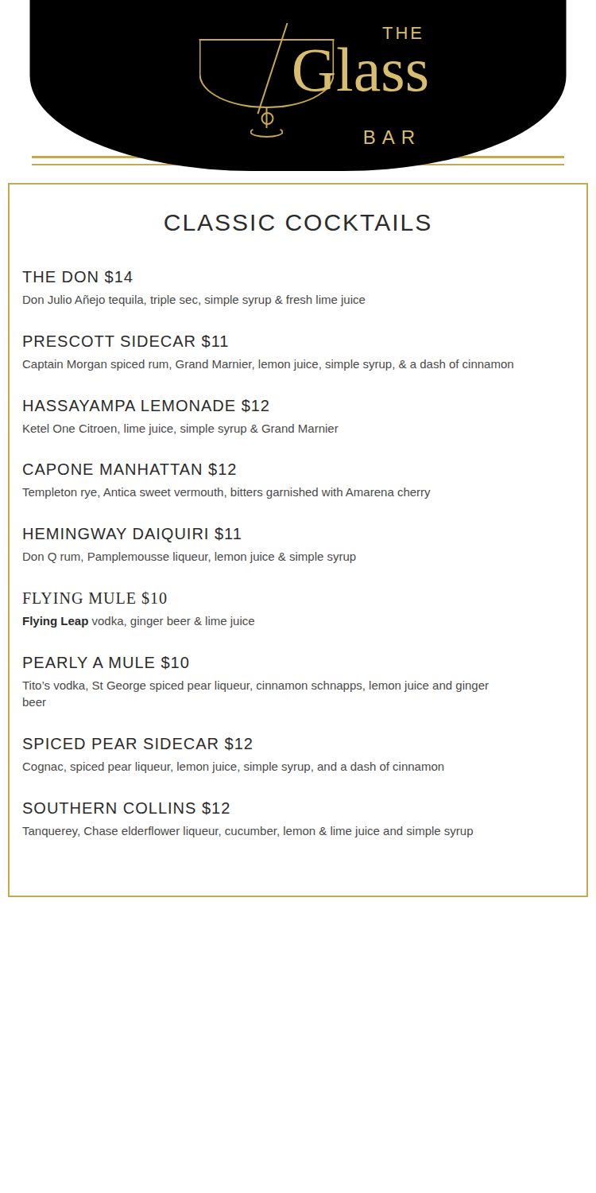THE Glass BAR
Classic Cocktails
The Don $14
Don Julio Añejo tequila, triple sec, simple syrup & fresh lime juice
Prescott Sidecar $11
Captain Morgan spiced rum, Grand Marnier, lemon juice, simple syrup, & a dash of cinnamon
Hassayampa Lemonade $12
Ketel One Citroen, lime juice, simple syrup & Grand Marnier
Capone Manhattan $12
Templeton rye, Antica sweet vermouth, bitters garnished with Amarena cherry
Hemingway Daiquiri $11
Don Q rum, Pamplemousse liqueur, lemon juice & simple syrup
Flying Mule $10
Flying Leap vodka, ginger beer & lime juice
Pearly A Mule $10
Tito’s vodka, St George spiced pear liqueur, cinnamon schnapps, lemon juice and ginger beer
Spiced Pear Sidecar $12
Cognac, spiced pear liqueur, lemon juice, simple syrup, and a dash of cinnamon
Southern Collins $12
Tanquerey, Chase elderflower liqueur, cucumber, lemon & lime juice and simple syrup